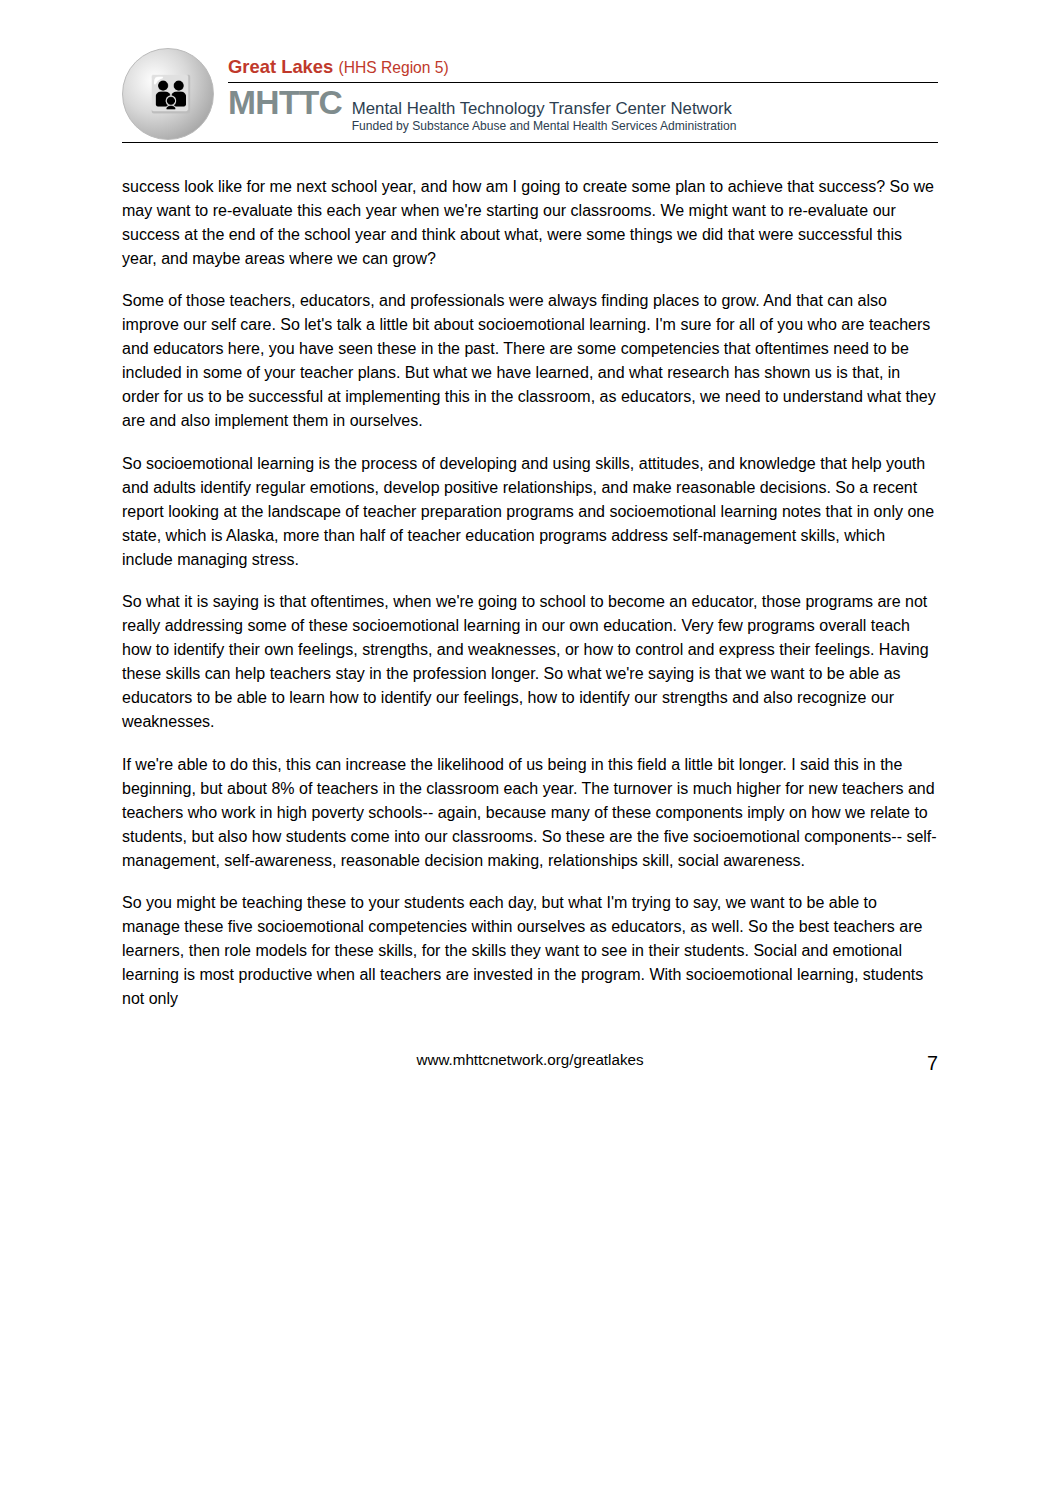👪
Great Lakes (HHS Region 5)
MHTTC Mental Health Technology Transfer Center Network Funded by Substance Abuse and Mental Health Services Administration
success look like for me next school year, and how am I going to create some plan to achieve that success? So we may want to re-evaluate this each year when we're starting our classrooms. We might want to re-evaluate our success at the end of the school year and think about what, were some things we did that were successful this year, and maybe areas where we can grow?
Some of those teachers, educators, and professionals were always finding places to grow. And that can also improve our self care. So let's talk a little bit about socioemotional learning. I'm sure for all of you who are teachers and educators here, you have seen these in the past. There are some competencies that oftentimes need to be included in some of your teacher plans. But what we have learned, and what research has shown us is that, in order for us to be successful at implementing this in the classroom, as educators, we need to understand what they are and also implement them in ourselves.
So socioemotional learning is the process of developing and using skills, attitudes, and knowledge that help youth and adults identify regular emotions, develop positive relationships, and make reasonable decisions. So a recent report looking at the landscape of teacher preparation programs and socioemotional learning notes that in only one state, which is Alaska, more than half of teacher education programs address self-management skills, which include managing stress.
So what it is saying is that oftentimes, when we're going to school to become an educator, those programs are not really addressing some of these socioemotional learning in our own education. Very few programs overall teach how to identify their own feelings, strengths, and weaknesses, or how to control and express their feelings. Having these skills can help teachers stay in the profession longer. So what we're saying is that we want to be able as educators to be able to learn how to identify our feelings, how to identify our strengths and also recognize our weaknesses.
If we're able to do this, this can increase the likelihood of us being in this field a little bit longer. I said this in the beginning, but about 8% of teachers in the classroom each year. The turnover is much higher for new teachers and teachers who work in high poverty schools-- again, because many of these components imply on how we relate to students, but also how students come into our classrooms. So these are the five socioemotional components-- self-management, self-awareness, reasonable decision making, relationships skill, social awareness.
So you might be teaching these to your students each day, but what I'm trying to say, we want to be able to manage these five socioemotional competencies within ourselves as educators, as well. So the best teachers are learners, then role models for these skills, for the skills they want to see in their students. Social and emotional learning is most productive when all teachers are invested in the program. With socioemotional learning, students not only
www.mhttcnetwork.org/greatlakes 7